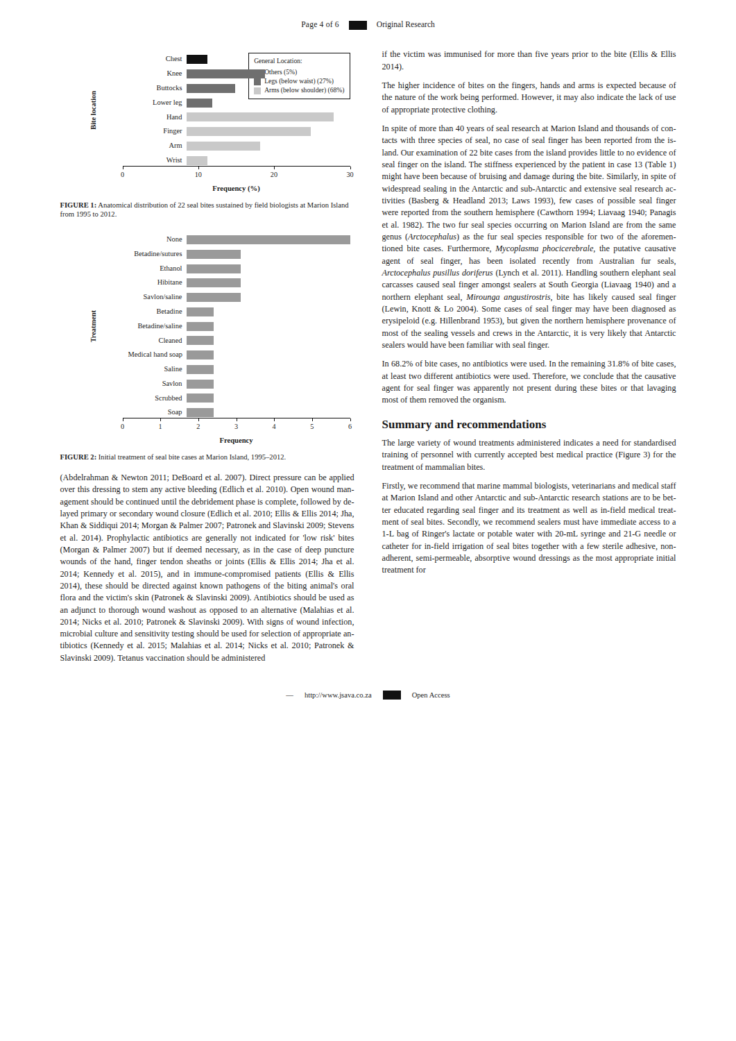Page 4 of 6 Original Research
General Location:
Others (5%)
Legs (below waist) (27%)
Arms (below shoulder) (68%)
Bite location
Chest
Knee
Buttocks
Lower leg
Hand
Finger
Arm
Wrist
0 10 20 30
Frequency (%)
FIGURE 1: Anatomical distribution of 22 seal bites sustained by field biologists at Marion Island from 1995 to 2012.
Treatment
None
Betadine/sutures
Ethanol
Hibitane
Savlon/saline
Betadine
Betadine/saline
Cleaned
Medical hand soap
Saline
Savlon
Scrubbed
Soap
0 1 2 3 4 5 6
Frequency
FIGURE 2: Initial treatment of seal bite cases at Marion Island, 1995–2012.
(Abdelrahman & Newton 2011; DeBoard et al. 2007). Direct pressure can be applied over this dressing to stem any active bleeding (Edlich et al. 2010). Open wound management should be continued until the debridement phase is complete, followed by delayed primary or secondary wound closure (Edlich et al. 2010; Ellis & Ellis 2014; Jha, Khan & Siddiqui 2014; Morgan & Palmer 2007; Patronek and Slavinski 2009; Stevens et al. 2014). Prophylactic antibiotics are generally not indicated for 'low risk' bites (Morgan & Palmer 2007) but if deemed necessary, as in the case of deep puncture wounds of the hand, finger tendon sheaths or joints (Ellis & Ellis 2014; Jha et al. 2014; Kennedy et al. 2015), and in immune-compromised patients (Ellis & Ellis 2014), these should be directed against known pathogens of the biting animal's oral flora and the victim's skin (Patronek & Slavinski 2009). Antibiotics should be used as an adjunct to thorough wound washout as opposed to an alternative (Malahias et al. 2014; Nicks et al. 2010; Patronek & Slavinski 2009). With signs of wound infection, microbial culture and sensitivity testing should be used for selection of appropriate antibiotics (Kennedy et al. 2015; Malahias et al. 2014; Nicks et al. 2010; Patronek & Slavinski 2009). Tetanus vaccination should be administered
if the victim was immunised for more than five years prior to the bite (Ellis & Ellis 2014).
The higher incidence of bites on the fingers, hands and arms is expected because of the nature of the work being performed. However, it may also indicate the lack of use of appropriate protective clothing.
In spite of more than 40 years of seal research at Marion Island and thousands of contacts with three species of seal, no case of seal finger has been reported from the island. Our examination of 22 bite cases from the island provides little to no evidence of seal finger on the island. The stiffness experienced by the patient in case 13 (Table 1) might have been because of bruising and damage during the bite. Similarly, in spite of widespread sealing in the Antarctic and sub-Antarctic and extensive seal research activities (Basberg & Headland 2013; Laws 1993), few cases of possible seal finger were reported from the southern hemisphere (Cawthorn 1994; Liavaag 1940; Panagis et al. 1982). The two fur seal species occurring on Marion Island are from the same genus (Arctocephalus) as the fur seal species responsible for two of the aforementioned bite cases. Furthermore, Mycoplasma phocicerebrale, the putative causative agent of seal finger, has been isolated recently from Australian fur seals, Arctocephalus pusillus doriferus (Lynch et al. 2011). Handling southern elephant seal carcasses caused seal finger amongst sealers at South Georgia (Liavaag 1940) and a northern elephant seal, Mirounga angustirostris, bite has likely caused seal finger (Lewin, Knott & Lo 2004). Some cases of seal finger may have been diagnosed as erysipeloid (e.g. Hillenbrand 1953), but given the northern hemisphere provenance of most of the sealing vessels and crews in the Antarctic, it is very likely that Antarctic sealers would have been familiar with seal finger.
In 68.2% of bite cases, no antibiotics were used. In the remaining 31.8% of bite cases, at least two different antibiotics were used. Therefore, we conclude that the causative agent for seal finger was apparently not present during these bites or that lavaging most of them removed the organism.
Summary and recommendations
The large variety of wound treatments administered indicates a need for standardised training of personnel with currently accepted best medical practice (Figure 3) for the treatment of mammalian bites.
Firstly, we recommend that marine mammal biologists, veterinarians and medical staff at Marion Island and other Antarctic and sub-Antarctic research stations are to be better educated regarding seal finger and its treatment as well as in-field medical treatment of seal bites. Secondly, we recommend sealers must have immediate access to a 1-L bag of Ringer's lactate or potable water with 20-mL syringe and 21-G needle or catheter for in-field irrigation of seal bites together with a few sterile adhesive, non-adherent, semi-permeable, absorptive wound dressings as the most appropriate initial treatment for
— http://www.jsava.co.za Open Access